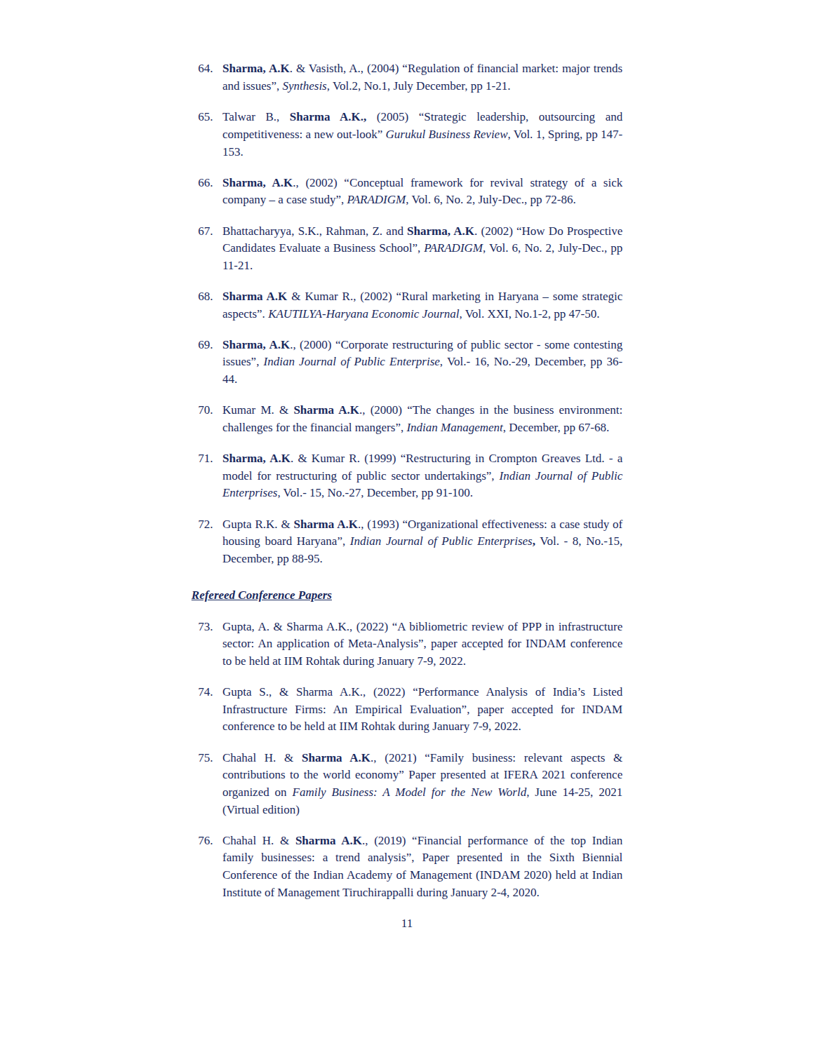64. Sharma, A.K. & Vasisth, A., (2004) “Regulation of financial market: major trends and issues”, Synthesis, Vol.2, No.1, July December, pp 1-21.
65. Talwar B., Sharma A.K., (2005) “Strategic leadership, outsourcing and competitiveness: a new out-look” Gurukul Business Review, Vol. 1, Spring, pp 147-153.
66. Sharma, A.K., (2002) “Conceptual framework for revival strategy of a sick company – a case study”, PARADIGM, Vol. 6, No. 2, July-Dec., pp 72-86.
67. Bhattacharyya, S.K., Rahman, Z. and Sharma, A.K. (2002) “How Do Prospective Candidates Evaluate a Business School”, PARADIGM, Vol. 6, No. 2, July-Dec., pp 11-21.
68. Sharma A.K & Kumar R., (2002) “Rural marketing in Haryana – some strategic aspects”. KAUTILYA-Haryana Economic Journal, Vol. XXI, No.1-2, pp 47-50.
69. Sharma, A.K., (2000) “Corporate restructuring of public sector - some contesting issues”, Indian Journal of Public Enterprise, Vol.- 16, No.-29, December, pp 36-44.
70. Kumar M. & Sharma A.K., (2000) “The changes in the business environment: challenges for the financial mangers”, Indian Management, December, pp 67-68.
71. Sharma, A.K. & Kumar R. (1999) “Restructuring in Crompton Greaves Ltd. - a model for restructuring of public sector undertakings”, Indian Journal of Public Enterprises, Vol.- 15, No.-27, December, pp 91-100.
72. Gupta R.K. & Sharma A.K., (1993) “Organizational effectiveness: a case study of housing board Haryana”, Indian Journal of Public Enterprises, Vol. - 8, No.-15, December, pp 88-95.
Refereed Conference Papers
73. Gupta, A. & Sharma A.K., (2022) “A bibliometric review of PPP in infrastructure sector: An application of Meta-Analysis”, paper accepted for INDAM conference to be held at IIM Rohtak during January 7-9, 2022.
74. Gupta S., & Sharma A.K., (2022) “Performance Analysis of India’s Listed Infrastructure Firms: An Empirical Evaluation”, paper accepted for INDAM conference to be held at IIM Rohtak during January 7-9, 2022.
75. Chahal H. & Sharma A.K., (2021) “Family business: relevant aspects & contributions to the world economy” Paper presented at IFERA 2021 conference organized on Family Business: A Model for the New World, June 14-25, 2021 (Virtual edition)
76. Chahal H. & Sharma A.K., (2019) “Financial performance of the top Indian family businesses: a trend analysis”, Paper presented in the Sixth Biennial Conference of the Indian Academy of Management (INDAM 2020) held at Indian Institute of Management Tiruchirappalli during January 2-4, 2020.
11